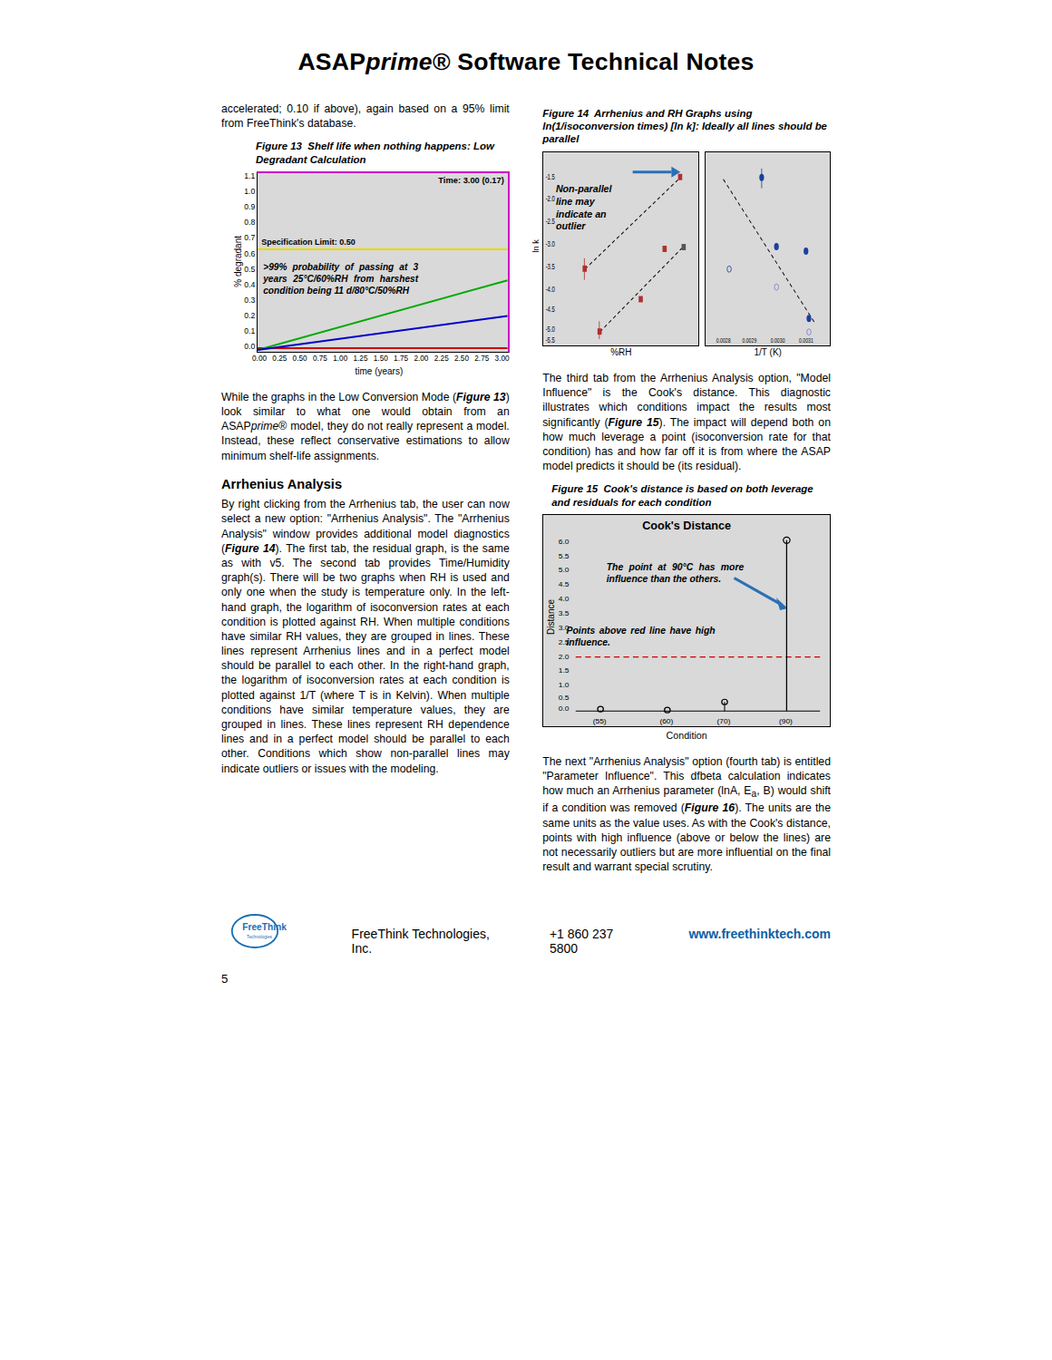ASAPprime® Software Technical Notes
accelerated; 0.10 if above), again based on a 95% limit from FreeThink's database.
Figure 13 Shelf life when nothing happens: Low Degradant Calculation
% degradant
1.11.00.90.80.70.60.50.40.30.20.10.0
Time: 3.00 (0.17)
Specification Limit: 0.50
>99% probability of passing at 3 years 25°C/60%RH from harshest condition being 11 d/80°C/50%RH
0.000.250.500.751.001.251.501.752.002.252.502.753.00
time (years)
While the graphs in the Low Conversion Mode (Figure 13) look similar to what one would obtain from an ASAPprime® model, they do not really represent a model. Instead, these reflect conservative estimations to allow minimum shelf-life assignments.
Arrhenius Analysis
By right clicking from the Arrhenius tab, the user can now select a new option: "Arrhenius Analysis". The "Arrhenius Analysis" window provides additional model diagnostics (Figure 14). The first tab, the residual graph, is the same as with v5. The second tab provides Time/Humidity graph(s). There will be two graphs when RH is used and only one when the study is temperature only. In the left-hand graph, the logarithm of isoconversion rates at each condition is plotted against RH. When multiple conditions have similar RH values, they are grouped in lines. These lines represent Arrhenius lines and in a perfect model should be parallel to each other. In the right-hand graph, the logarithm of isoconversion rates at each condition is plotted against 1/T (where T is in Kelvin). When multiple conditions have similar temperature values, they are grouped in lines. These lines represent RH dependence lines and in a perfect model should be parallel to each other. Conditions which show non-parallel lines may indicate outliers or issues with the modeling.
Figure 14 Arrhenius and RH Graphs using ln(1/isoconversion times) [ln k]: Ideally all lines should be parallel
ln k
Non-parallel
line may
indicate an
outlier
-1.5 -2.0 -2.5 -3.0 -3.5 -4.0 -4.5 -5.0 -5.5
0.0028 0.0029 0.0030 0.0031
%RH
1/T (K)
The third tab from the Arrhenius Analysis option, "Model Influence" is the Cook's distance. This diagnostic illustrates which conditions impact the results most significantly (Figure 15). The impact will depend both on how much leverage a point (isoconversion rate for that condition) has and how far off it is from where the ASAP model predicts it should be (its residual).
Figure 15 Cook's distance is based on both leverage and residuals for each condition
Cook's Distance
Distance
The point at 90°C has more influence than the others.
Points above red line have high influence.
6.0 5.5 5.0 4.5 4.0 3.5 3.0 2.5 2.0 1.5 1.0 0.5 0.0 (55) (60) (70) (90)
Condition
The next "Arrhenius Analysis" option (fourth tab) is entitled "Parameter Influence". This dfbeta calculation indicates how much an Arrhenius parameter (lnA, Ea, B) would shift if a condition was removed (Figure 16). The units are the same units as the value uses. As with the Cook's distance, points with high influence (above or below the lines) are not necessarily outliers but are more influential on the final result and warrant special scrutiny.
FreeThink Technologies
FreeThink Technologies, Inc. +1 860 237 5800 www.freethinktech.com
5